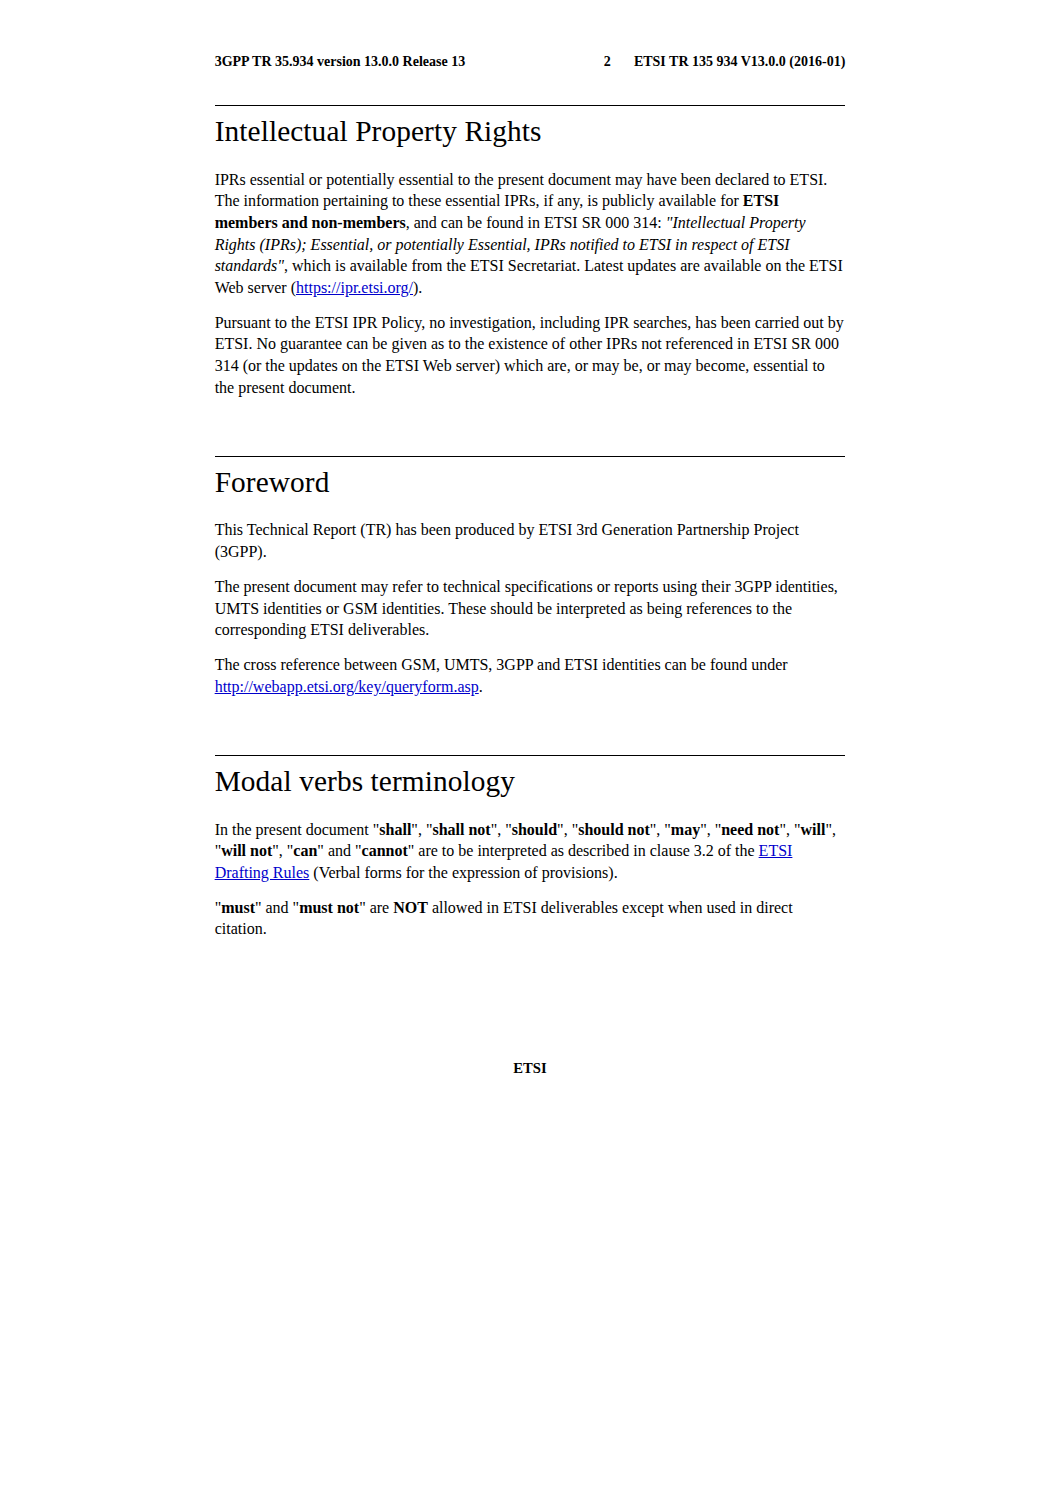3GPP TR 35.934 version 13.0.0 Release 13
2
ETSI TR 135 934 V13.0.0 (2016-01)
Intellectual Property Rights
IPRs essential or potentially essential to the present document may have been declared to ETSI. The information pertaining to these essential IPRs, if any, is publicly available for ETSI members and non-members, and can be found in ETSI SR 000 314: "Intellectual Property Rights (IPRs); Essential, or potentially Essential, IPRs notified to ETSI in respect of ETSI standards", which is available from the ETSI Secretariat. Latest updates are available on the ETSI Web server (https://ipr.etsi.org/).
Pursuant to the ETSI IPR Policy, no investigation, including IPR searches, has been carried out by ETSI. No guarantee can be given as to the existence of other IPRs not referenced in ETSI SR 000 314 (or the updates on the ETSI Web server) which are, or may be, or may become, essential to the present document.
Foreword
This Technical Report (TR) has been produced by ETSI 3rd Generation Partnership Project (3GPP).
The present document may refer to technical specifications or reports using their 3GPP identities, UMTS identities or GSM identities. These should be interpreted as being references to the corresponding ETSI deliverables.
The cross reference between GSM, UMTS, 3GPP and ETSI identities can be found under http://webapp.etsi.org/key/queryform.asp.
Modal verbs terminology
In the present document "shall", "shall not", "should", "should not", "may", "need not", "will", "will not", "can" and "cannot" are to be interpreted as described in clause 3.2 of the ETSI Drafting Rules (Verbal forms for the expression of provisions).
"must" and "must not" are NOT allowed in ETSI deliverables except when used in direct citation.
ETSI